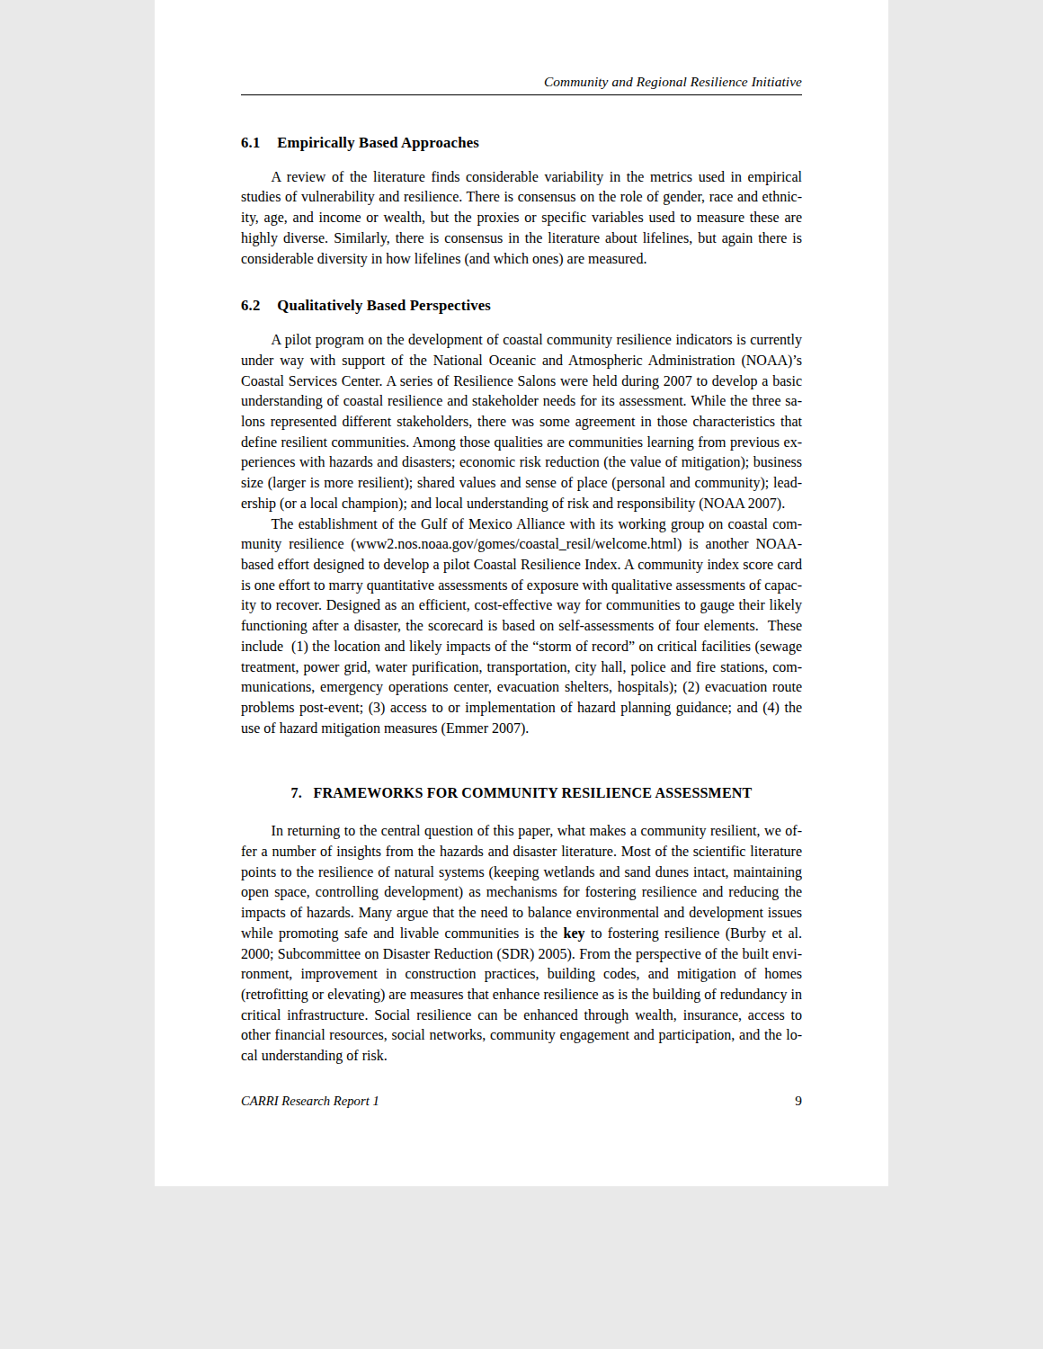Community and Regional Resilience Initiative
6.1 Empirically Based Approaches
A review of the literature finds considerable variability in the metrics used in empirical studies of vulnerability and resilience. There is consensus on the role of gender, race and ethnicity, age, and income or wealth, but the proxies or specific variables used to measure these are highly diverse. Similarly, there is consensus in the literature about lifelines, but again there is considerable diversity in how lifelines (and which ones) are measured.
6.2 Qualitatively Based Perspectives
A pilot program on the development of coastal community resilience indicators is currently under way with support of the National Oceanic and Atmospheric Administration (NOAA)’s Coastal Services Center. A series of Resilience Salons were held during 2007 to develop a basic understanding of coastal resilience and stakeholder needs for its assessment. While the three salons represented different stakeholders, there was some agreement in those characteristics that define resilient communities. Among those qualities are communities learning from previous experiences with hazards and disasters; economic risk reduction (the value of mitigation); business size (larger is more resilient); shared values and sense of place (personal and community); leadership (or a local champion); and local understanding of risk and responsibility (NOAA 2007).
The establishment of the Gulf of Mexico Alliance with its working group on coastal community resilience (www2.nos.noaa.gov/gomes/coastal_resil/welcome.html) is another NOAA-based effort designed to develop a pilot Coastal Resilience Index. A community index score card is one effort to marry quantitative assessments of exposure with qualitative assessments of capacity to recover. Designed as an efficient, cost-effective way for communities to gauge their likely functioning after a disaster, the scorecard is based on self-assessments of four elements. These include (1) the location and likely impacts of the “storm of record” on critical facilities (sewage treatment, power grid, water purification, transportation, city hall, police and fire stations, communications, emergency operations center, evacuation shelters, hospitals); (2) evacuation route problems post-event; (3) access to or implementation of hazard planning guidance; and (4) the use of hazard mitigation measures (Emmer 2007).
7. FRAMEWORKS FOR COMMUNITY RESILIENCE ASSESSMENT
In returning to the central question of this paper, what makes a community resilient, we offer a number of insights from the hazards and disaster literature. Most of the scientific literature points to the resilience of natural systems (keeping wetlands and sand dunes intact, maintaining open space, controlling development) as mechanisms for fostering resilience and reducing the impacts of hazards. Many argue that the need to balance environmental and development issues while promoting safe and livable communities is the key to fostering resilience (Burby et al. 2000; Subcommittee on Disaster Reduction (SDR) 2005). From the perspective of the built environment, improvement in construction practices, building codes, and mitigation of homes (retrofitting or elevating) are measures that enhance resilience as is the building of redundancy in critical infrastructure. Social resilience can be enhanced through wealth, insurance, access to other financial resources, social networks, community engagement and participation, and the local understanding of risk.
CARRI Research Report 1 9